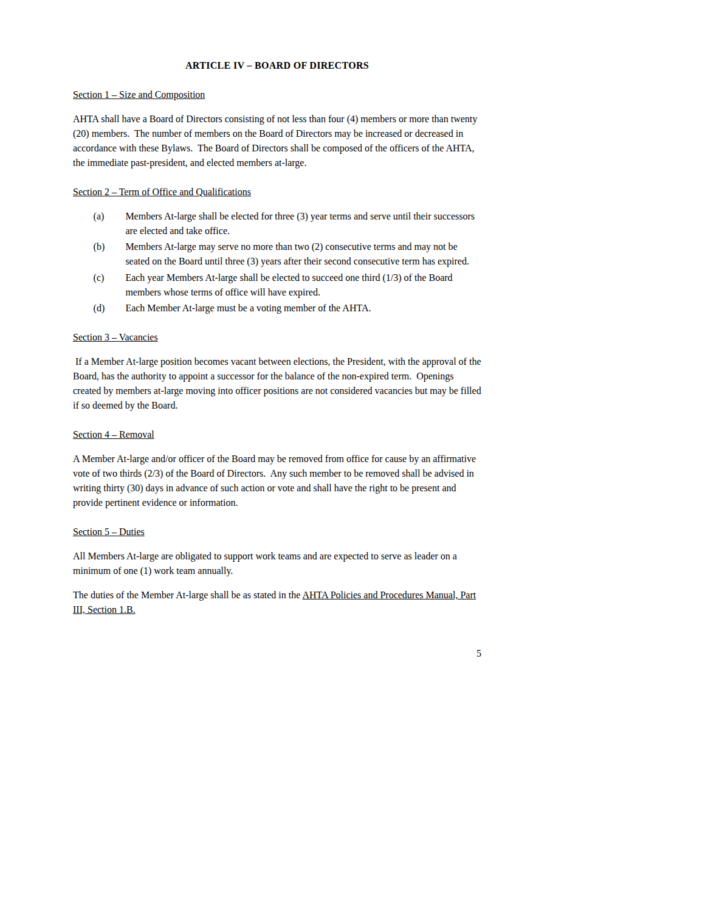ARTICLE IV – BOARD OF DIRECTORS
Section 1 – Size and Composition
AHTA shall have a Board of Directors consisting of not less than four (4) members or more than twenty (20) members. The number of members on the Board of Directors may be increased or decreased in accordance with these Bylaws. The Board of Directors shall be composed of the officers of the AHTA, the immediate past-president, and elected members at-large.
Section 2 – Term of Office and Qualifications
(a) Members At-large shall be elected for three (3) year terms and serve until their successors are elected and take office.
(b) Members At-large may serve no more than two (2) consecutive terms and may not be seated on the Board until three (3) years after their second consecutive term has expired.
(c) Each year Members At-large shall be elected to succeed one third (1/3) of the Board members whose terms of office will have expired.
(d) Each Member At-large must be a voting member of the AHTA.
Section 3 – Vacancies
If a Member At-large position becomes vacant between elections, the President, with the approval of the Board, has the authority to appoint a successor for the balance of the non-expired term. Openings created by members at-large moving into officer positions are not considered vacancies but may be filled if so deemed by the Board.
Section 4 – Removal
A Member At-large and/or officer of the Board may be removed from office for cause by an affirmative vote of two thirds (2/3) of the Board of Directors. Any such member to be removed shall be advised in writing thirty (30) days in advance of such action or vote and shall have the right to be present and provide pertinent evidence or information.
Section 5 – Duties
All Members At-large are obligated to support work teams and are expected to serve as leader on a minimum of one (1) work team annually.
The duties of the Member At-large shall be as stated in the AHTA Policies and Procedures Manual, Part III, Section 1.B.
5